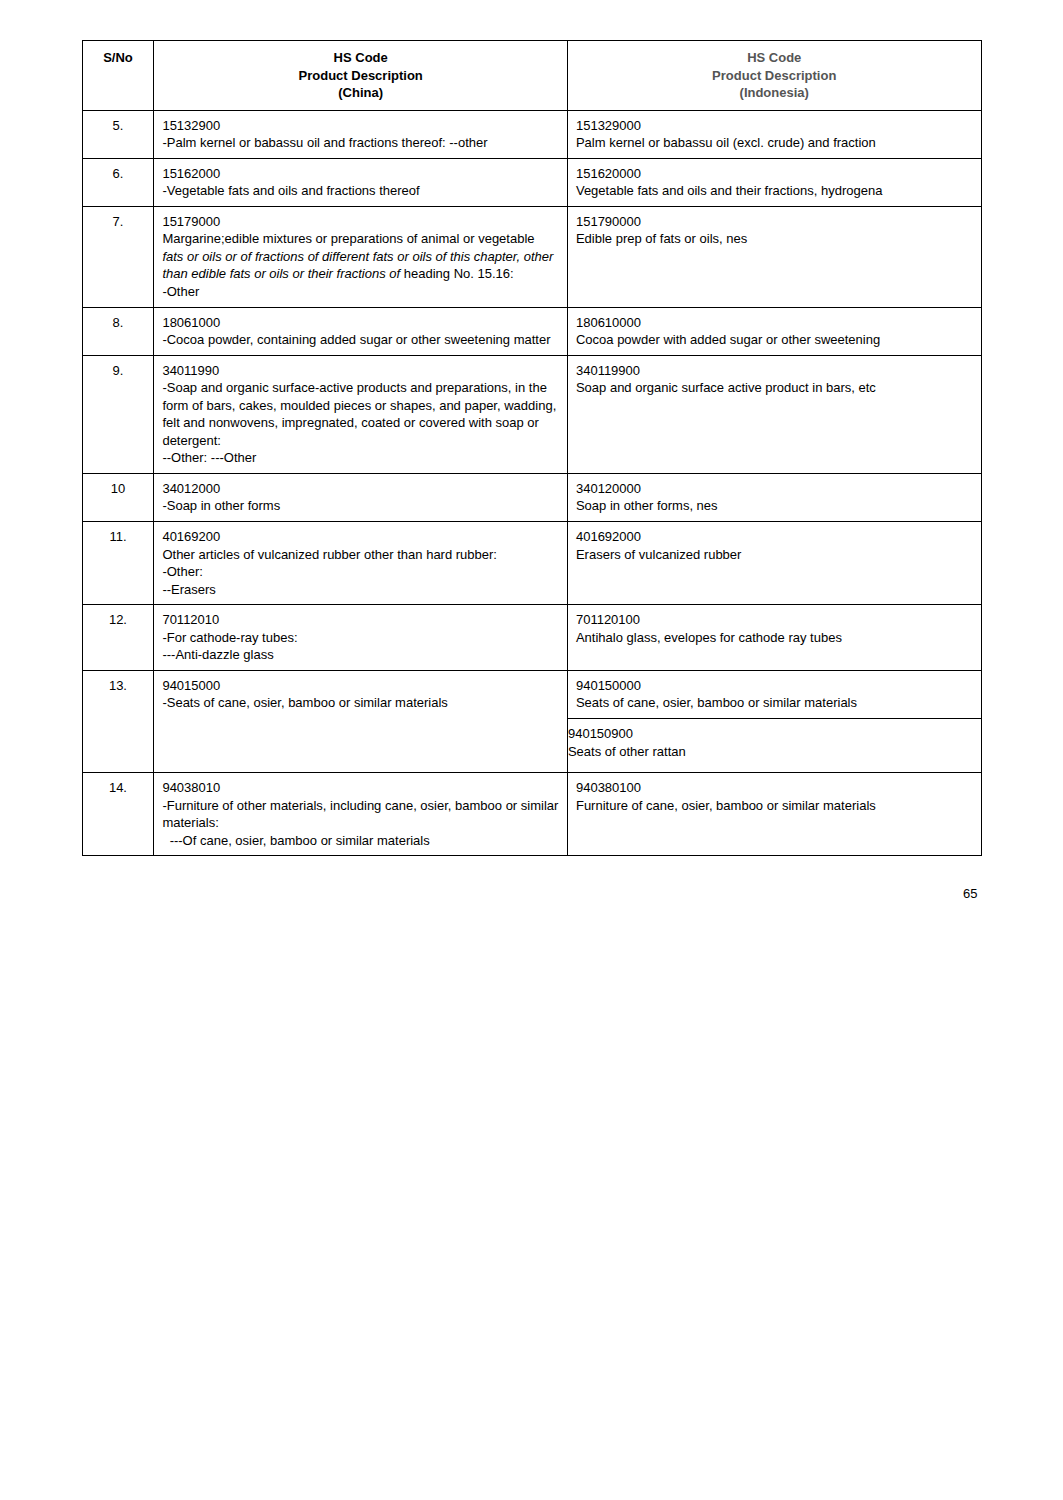| S/No | HS Code Product Description (China) | HS Code Product Description (Indonesia) |
| --- | --- | --- |
| 5. | 15132900 -Palm kernel or babassu oil and fractions thereof: --other | 151329000 Palm kernel or babassu oil (excl. crude) and fraction |
| 6. | 15162000 -Vegetable fats and oils and fractions thereof | 151620000 Vegetable fats and oils and their fractions, hydrogena |
| 7. | 15179000 Margarine;edible mixtures or preparations of animal or vegetable fats or oils or of fractions of different fats or oils of this chapter, other than edible fats or oils or their fractions of heading No. 15.16: -Other | 151790000 Edible prep of fats or oils, nes |
| 8. | 18061000 -Cocoa powder, containing added sugar or other sweetening matter | 180610000 Cocoa powder with added sugar or other sweetening |
| 9. | 34011990 -Soap and organic surface-active products and preparations, in the form of bars, cakes, moulded pieces or shapes, and paper, wadding, felt and nonwovens, impregnated, coated or covered with soap or detergent: --Other: ---Other | 340119900 Soap and organic surface active product in bars, etc |
| 10 | 34012000 -Soap in other forms | 340120000 Soap in other forms, nes |
| 11. | 40169200 Other articles of vulcanized rubber other than hard rubber: -Other: --Erasers | 401692000 Erasers of vulcanized rubber |
| 12. | 70112010 -For cathode-ray tubes: ---Anti-dazzle glass | 701120100 Antihalo glass, evelopes for cathode ray tubes |
| 13. | 94015000 -Seats of cane, osier, bamboo or similar materials | 940150000 Seats of cane, osier, bamboo or similar materials 940150900 Seats of other rattan |
| 14. | 94038010 -Furniture of other materials, including cane, osier, bamboo or similar materials: ---Of cane, osier, bamboo or similar materials | 940380100 Furniture of cane, osier, bamboo or similar materials |
65